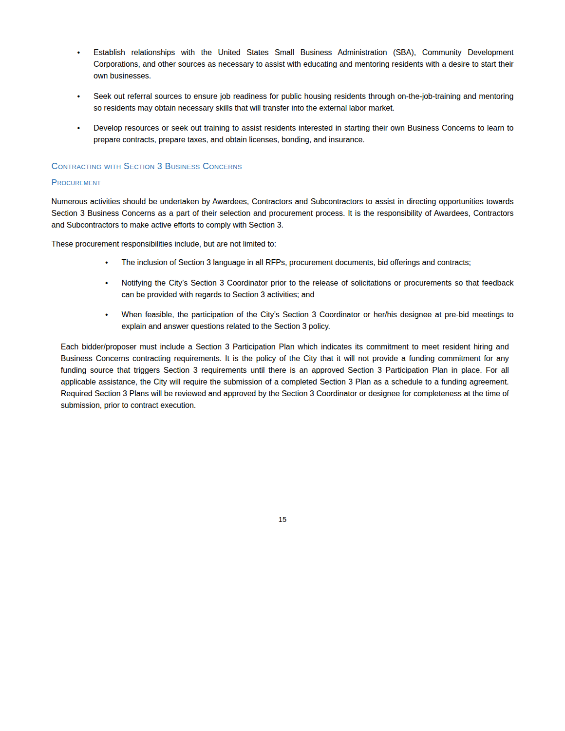Establish relationships with the United States Small Business Administration (SBA), Community Development Corporations, and other sources as necessary to assist with educating and mentoring residents with a desire to start their own businesses.
Seek out referral sources to ensure job readiness for public housing residents through on-the-job-training and mentoring so residents may obtain necessary skills that will transfer into the external labor market.
Develop resources or seek out training to assist residents interested in starting their own Business Concerns to learn to prepare contracts, prepare taxes, and obtain licenses, bonding, and insurance.
Contracting with Section 3 Business Concerns
Procurement
Numerous activities should be undertaken by Awardees, Contractors and Subcontractors to assist in directing opportunities towards Section 3 Business Concerns as a part of their selection and procurement process. It is the responsibility of Awardees, Contractors and Subcontractors to make active efforts to comply with Section 3.
These procurement responsibilities include, but are not limited to:
The inclusion of Section 3 language in all RFPs, procurement documents, bid offerings and contracts;
Notifying the City’s Section 3 Coordinator prior to the release of solicitations or procurements so that feedback can be provided with regards to Section 3 activities; and
When feasible, the participation of the City’s Section 3 Coordinator or her/his designee at pre-bid meetings to explain and answer questions related to the Section 3 policy.
Each bidder/proposer must include a Section 3 Participation Plan which indicates its commitment to meet resident hiring and Business Concerns contracting requirements. It is the policy of the City that it will not provide a funding commitment for any funding source that triggers Section 3 requirements until there is an approved Section 3 Participation Plan in place. For all applicable assistance, the City will require the submission of a completed Section 3 Plan as a schedule to a funding agreement. Required Section 3 Plans will be reviewed and approved by the Section 3 Coordinator or designee for completeness at the time of submission, prior to contract execution.
15